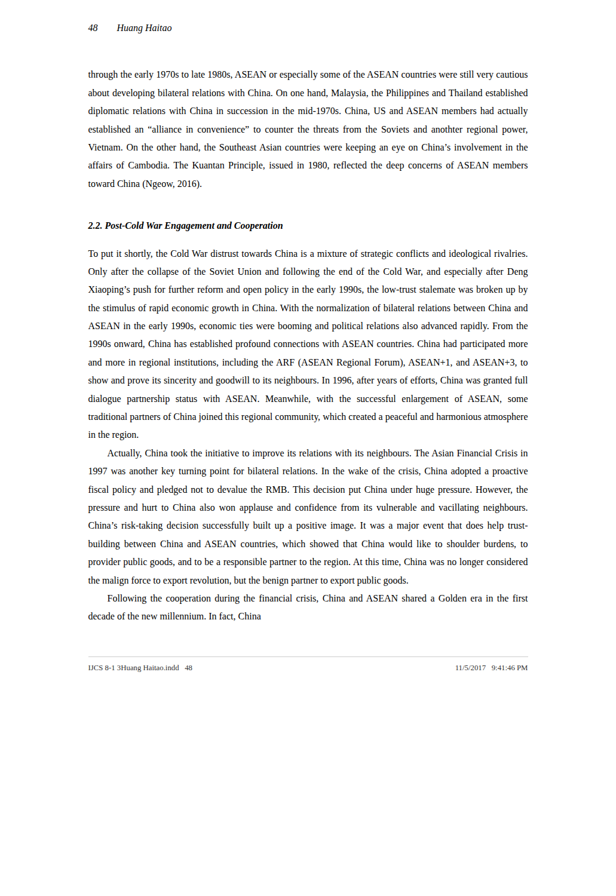48 Huang Haitao
through the early 1970s to late 1980s, ASEAN or especially some of the ASEAN countries were still very cautious about developing bilateral relations with China. On one hand, Malaysia, the Philippines and Thailand established diplomatic relations with China in succession in the mid-1970s. China, US and ASEAN members had actually established an “alliance in convenience” to counter the threats from the Soviets and anothter regional power, Vietnam. On the other hand, the Southeast Asian countries were keeping an eye on China’s involvement in the affairs of Cambodia. The Kuantan Principle, issued in 1980, reflected the deep concerns of ASEAN members toward China (Ngeow, 2016).
2.2. Post-Cold War Engagement and Cooperation
To put it shortly, the Cold War distrust towards China is a mixture of strategic conflicts and ideological rivalries. Only after the collapse of the Soviet Union and following the end of the Cold War, and especially after Deng Xiaoping’s push for further reform and open policy in the early 1990s, the low-trust stalemate was broken up by the stimulus of rapid economic growth in China. With the normalization of bilateral relations between China and ASEAN in the early 1990s, economic ties were booming and political relations also advanced rapidly. From the 1990s onward, China has established profound connections with ASEAN countries. China had participated more and more in regional institutions, including the ARF (ASEAN Regional Forum), ASEAN+1, and ASEAN+3, to show and prove its sincerity and goodwill to its neighbours. In 1996, after years of efforts, China was granted full dialogue partnership status with ASEAN. Meanwhile, with the successful enlargement of ASEAN, some traditional partners of China joined this regional community, which created a peaceful and harmonious atmosphere in the region.
Actually, China took the initiative to improve its relations with its neighbours. The Asian Financial Crisis in 1997 was another key turning point for bilateral relations. In the wake of the crisis, China adopted a proactive fiscal policy and pledged not to devalue the RMB. This decision put China under huge pressure. However, the pressure and hurt to China also won applause and confidence from its vulnerable and vacillating neighbours. China’s risk-taking decision successfully built up a positive image. It was a major event that does help trust-building between China and ASEAN countries, which showed that China would like to shoulder burdens, to provider public goods, and to be a responsible partner to the region. At this time, China was no longer considered the malign force to export revolution, but the benign partner to export public goods.
Following the cooperation during the financial crisis, China and ASEAN shared a Golden era in the first decade of the new millennium. In fact, China
IJCS 8-1 3Huang Haitao.indd 48 11/5/2017 9:41:46 PM